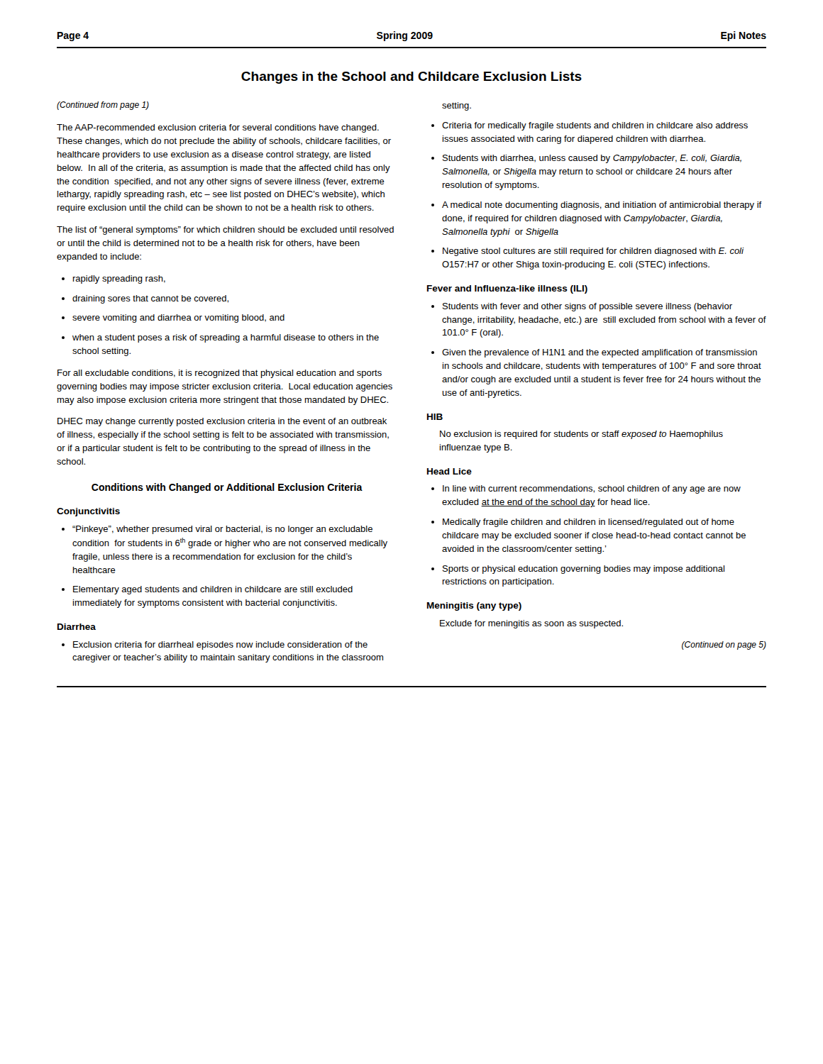Page 4 Spring 2009 Epi Notes
Changes in the School and Childcare Exclusion Lists
(Continued from page 1)
The AAP-recommended exclusion criteria for several conditions have changed. These changes, which do not preclude the ability of schools, childcare facilities, or healthcare providers to use exclusion as a disease control strategy, are listed below. In all of the criteria, as assumption is made that the affected child has only the condition specified, and not any other signs of severe illness (fever, extreme lethargy, rapidly spreading rash, etc – see list posted on DHEC’s website), which require exclusion until the child can be shown to not be a health risk to others.
The list of “general symptoms” for which children should be excluded until resolved or until the child is determined not to be a health risk for others, have been expanded to include:
rapidly spreading rash,
draining sores that cannot be covered,
severe vomiting and diarrhea or vomiting blood, and
when a student poses a risk of spreading a harmful disease to others in the school setting.
For all excludable conditions, it is recognized that physical education and sports governing bodies may impose stricter exclusion criteria. Local education agencies may also impose exclusion criteria more stringent that those mandated by DHEC.
DHEC may change currently posted exclusion criteria in the event of an outbreak of illness, especially if the school setting is felt to be associated with transmission, or if a particular student is felt to be contributing to the spread of illness in the school.
Conditions with Changed or Additional Exclusion Criteria
Conjunctivitis
“Pinkeye”, whether presumed viral or bacterial, is no longer an excludable condition for students in 6th grade or higher who are not conserved medically fragile, unless there is a recommendation for exclusion for the child’s healthcare
Elementary aged students and children in childcare are still excluded immediately for symptoms consistent with bacterial conjunctivitis.
Diarrhea
Exclusion criteria for diarrheal episodes now include consideration of the caregiver or teacher’s ability to maintain sanitary conditions in the classroom setting.
Criteria for medically fragile students and children in childcare also address issues associated with caring for diapered children with diarrhea.
Students with diarrhea, unless caused by Campylobacter, E. coli, Giardia, Salmonella, or Shigella may return to school or childcare 24 hours after resolution of symptoms.
A medical note documenting diagnosis, and initiation of antimicrobial therapy if done, if required for children diagnosed with Campylobacter, Giardia, Salmonella typhi or Shigella
Negative stool cultures are still required for children diagnosed with E. coli O157:H7 or other Shiga toxin-producing E. coli (STEC) infections.
Fever and Influenza-like illness (ILI)
Students with fever and other signs of possible severe illness (behavior change, irritability, headache, etc.) are still excluded from school with a fever of 101.0° F (oral).
Given the prevalence of H1N1 and the expected amplification of transmission in schools and childcare, students with temperatures of 100° F and sore throat and/or cough are excluded until a student is fever free for 24 hours without the use of anti-pyretics.
HIB
No exclusion is required for students or staff exposed to Haemophilus influenzae type B.
Head Lice
In line with current recommendations, school children of any age are now excluded at the end of the school day for head lice.
Medically fragile children and children in licensed/regulated out of home childcare may be excluded sooner if close head-to-head contact cannot be avoided in the classroom/center setting.’
Sports or physical education governing bodies may impose additional restrictions on participation.
Meningitis (any type)
Exclude for meningitis as soon as suspected.
(Continued on page 5)